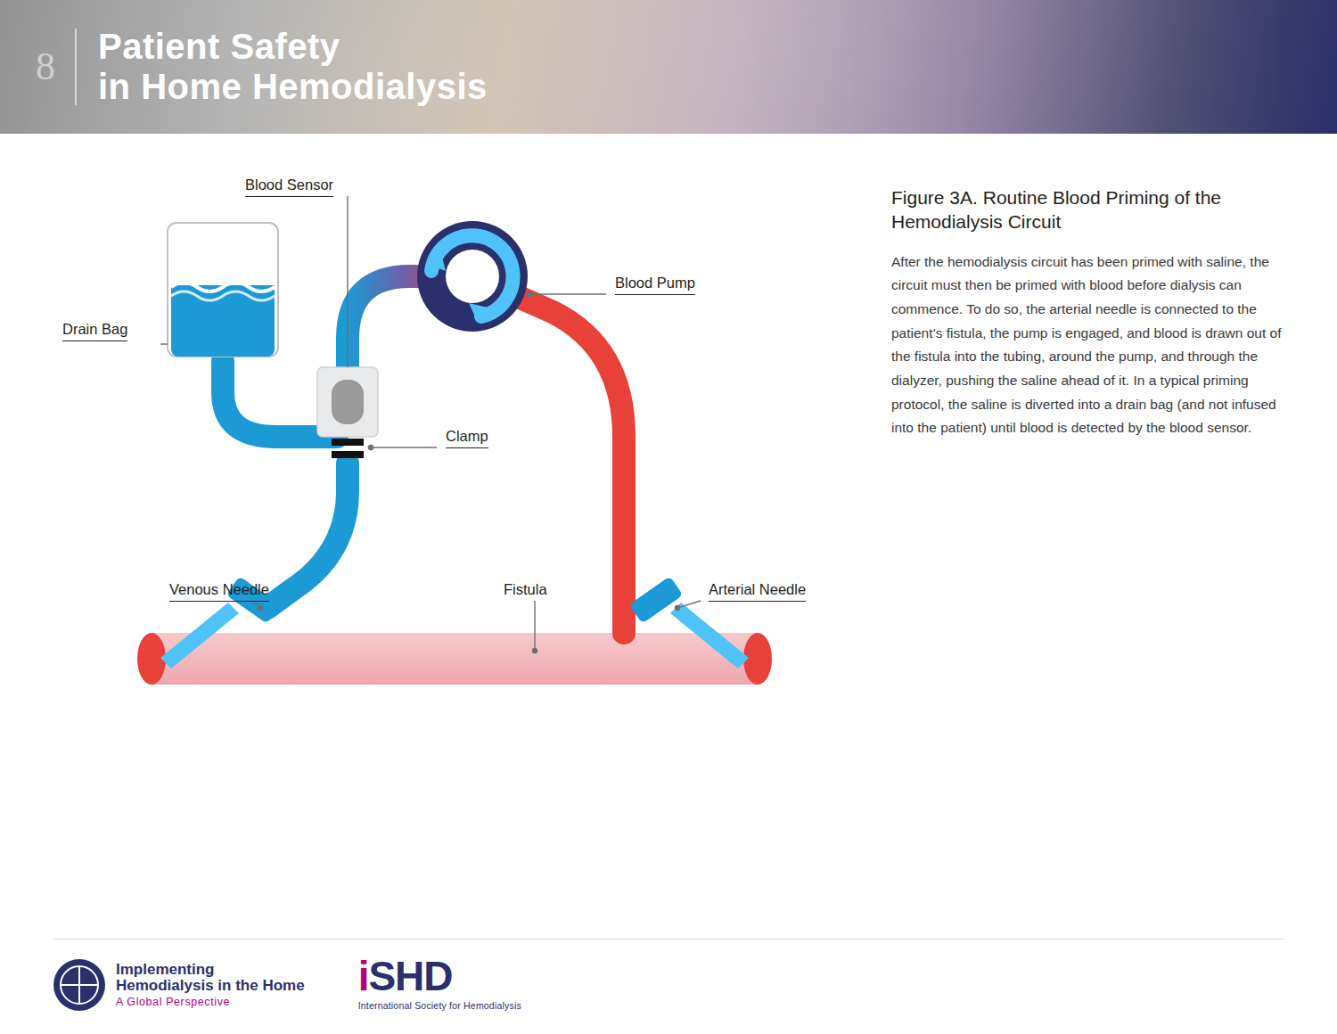8
Patient Safety
in Home Hemodialysis
Blood Sensor
Blood Pump
Drain Bag
Clamp
Venous Needle
Fistula
Arterial Needle
Figure 3A. Routine Blood Priming of the Hemodialysis Circuit
After the hemodialysis circuit has been primed with saline, the circuit must then be primed with blood before dialysis can commence. To do so, the arterial needle is connected to the patient’s fistula, the pump is engaged, and blood is drawn out of the fistula into the tubing, around the pump, and through the dialyzer, pushing the saline ahead of it. In a typical priming protocol, the saline is diverted into a drain bag (and not infused into the patient) until blood is detected by the blood sensor.
Implementing
Hemodialysis in the Home
A Global Perspective
iSHD
International Society for Hemodialysis